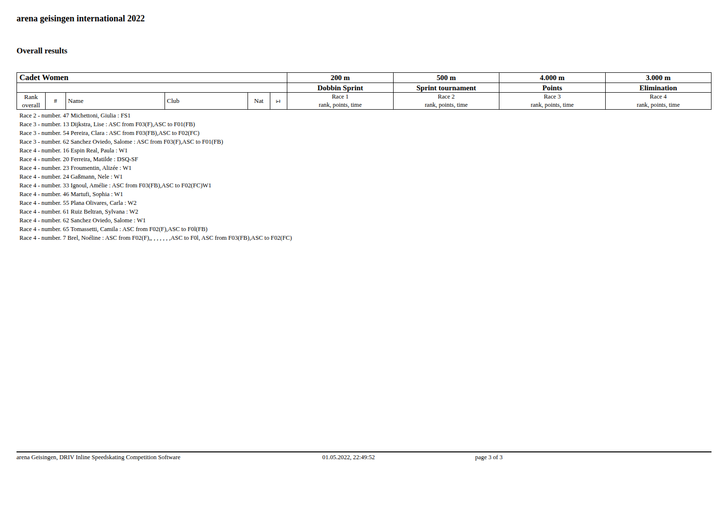arena geisingen international 2022
Overall results
| Cadet Women | 200 m | 500 m | 4.000 m | 3.000 m |
| | Dobbin Sprint | Sprint tournament | Points | Elimination |
| Rank | # | Name | Club | Nat | Σ | Race 1 | Race 2 | Race 3 | Race 4 |
| overall | rank, points, time | rank, points, time | rank, points, time | rank, points, time |
Race 2 - number. 47 Michettoni, Giulia : FS1
Race 3 - number. 13 Dijkstra, Lise : ASC from F03(F),ASC to F01(FB)
Race 3 - number. 54 Pereira, Clara : ASC from F03(FB),ASC to F02(FC)
Race 3 - number. 62 Sanchez Oviedo, Salome : ASC from F03(F),ASC to F01(FB)
Race 4 - number. 16 Espin Real, Paula : W1
Race 4 - number. 20 Ferreira, Matilde : DSQ-SF
Race 4 - number. 23 Froumentin, Alizée : W1
Race 4 - number. 24 Gaßmann, Nele : W1
Race 4 - number. 33 Ignoul, Amélie : ASC from F03(FB),ASC to F02(FC)W1
Race 4 - number. 46 Martufi, Sophia : W1
Race 4 - number. 55 Plana Olivares, Carla : W2
Race 4 - number. 61 Ruiz Beltran, Sylvana : W2
Race 4 - number. 62 Sanchez Oviedo, Salome : W1
Race 4 - number. 65 Tomassetti, Camila : ASC from F02(F),ASC to F0l(FB)
Race 4 - number. 7 Brel, Noéline : ASC from F02(F),, , , , , , ,ASC to F0l, ASC from F03(FB),ASC to F02(FC)
arena Geisingen, DRIV Inline Speedskating Competition Software 01.05.2022, 22:49:52 page 3 of 3